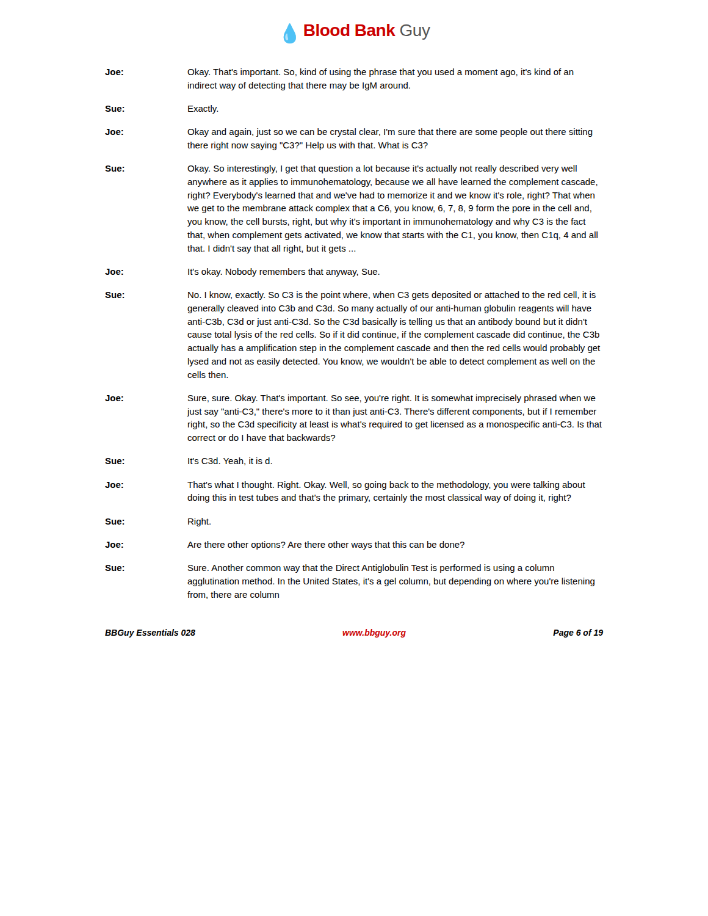💧 Blood Bank Guy
Joe:
Okay. That's important. So, kind of using the phrase that you used a moment ago, it's kind of an indirect way of detecting that there may be IgM around.
Sue:
Exactly.
Joe:
Okay and again, just so we can be crystal clear, I'm sure that there are some people out there sitting there right now saying "C3?" Help us with that. What is C3?
Sue:
Okay. So interestingly, I get that question a lot because it's actually not really described very well anywhere as it applies to immunohematology, because we all have learned the complement cascade, right? Everybody's learned that and we've had to memorize it and we know it's role, right? That when we get to the membrane attack complex that a C6, you know, 6, 7, 8, 9 form the pore in the cell and, you know, the cell bursts, right, but why it's important in immunohematology and why C3 is the fact that, when complement gets activated, we know that starts with the C1, you know, then C1q, 4 and all that. I didn't say that all right, but it gets ...
Joe:
It's okay. Nobody remembers that anyway, Sue.
Sue:
No. I know, exactly. So C3 is the point where, when C3 gets deposited or attached to the red cell, it is generally cleaved into C3b and C3d. So many actually of our anti-human globulin reagents will have anti-C3b, C3d or just anti-C3d. So the C3d basically is telling us that an antibody bound but it didn't cause total lysis of the red cells. So if it did continue, if the complement cascade did continue, the C3b actually has a amplification step in the complement cascade and then the red cells would probably get lysed and not as easily detected. You know, we wouldn't be able to detect complement as well on the cells then.
Joe:
Sure, sure. Okay. That's important. So see, you're right. It is somewhat imprecisely phrased when we just say "anti-C3," there's more to it than just anti-C3. There's different components, but if I remember right, so the C3d specificity at least is what's required to get licensed as a monospecific anti-C3. Is that correct or do I have that backwards?
Sue:
It's C3d. Yeah, it is d.
Joe:
That's what I thought. Right. Okay. Well, so going back to the methodology, you were talking about doing this in test tubes and that's the primary, certainly the most classical way of doing it, right?
Sue:
Right.
Joe:
Are there other options? Are there other ways that this can be done?
Sue:
Sure. Another common way that the Direct Antiglobulin Test is performed is using a column agglutination method. In the United States, it's a gel column, but depending on where you're listening from, there are column
BBGuy Essentials 028 www.bbguy.org Page 6 of 19